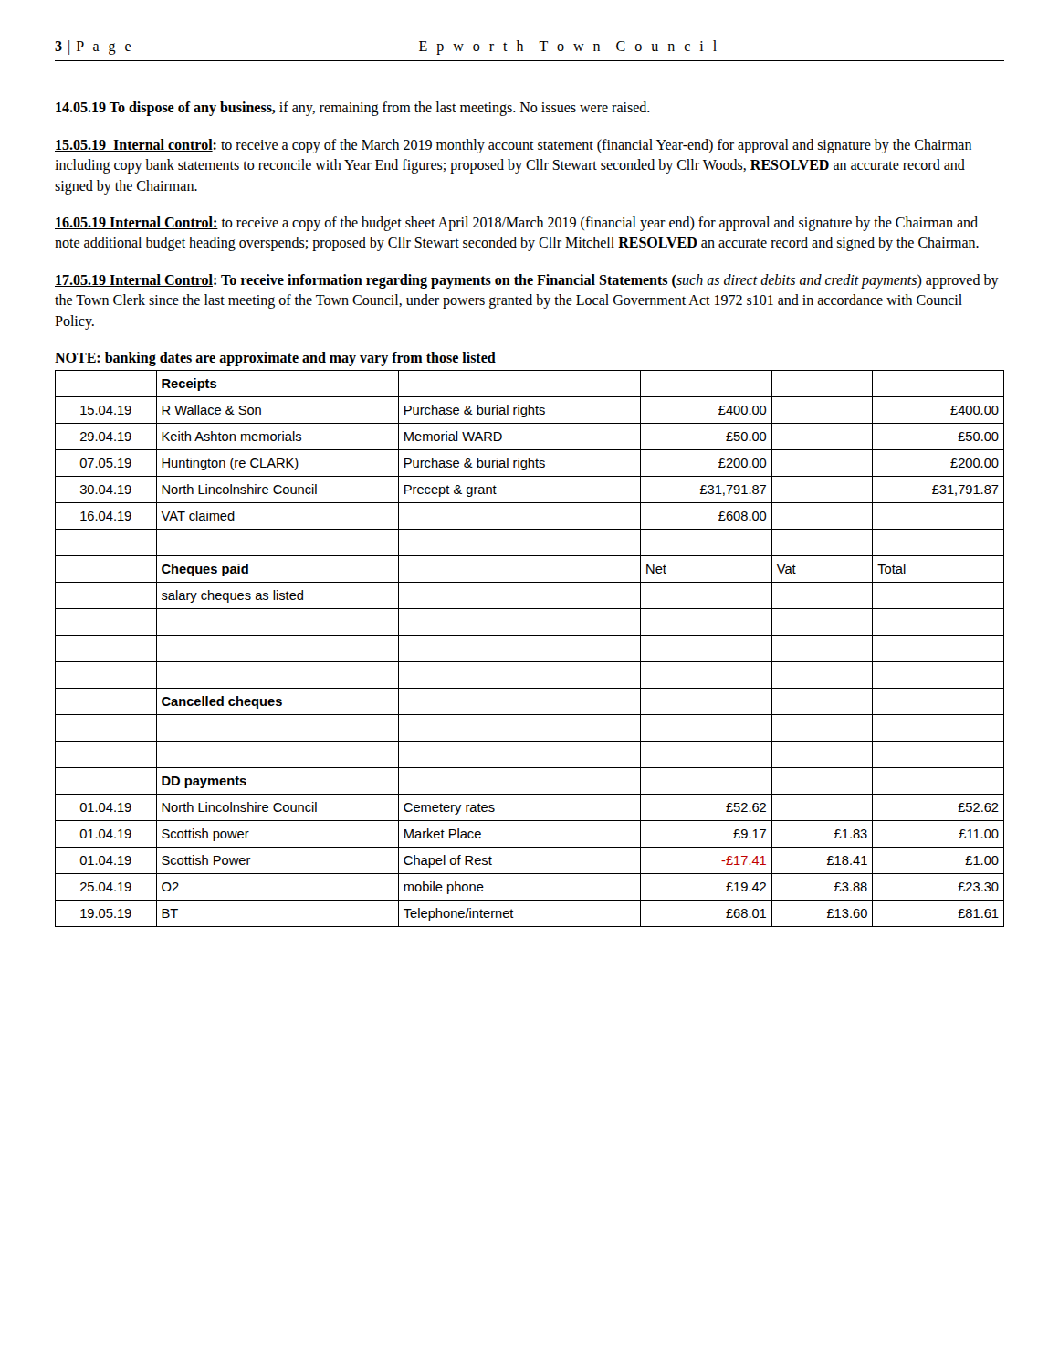3 | P a g e
E p w o r t h T o w n C o u n c i l
14.05.19 To dispose of any business, if any, remaining from the last meetings. No issues were raised.
15.05.19 Internal control: to receive a copy of the March 2019 monthly account statement (financial Year-end) for approval and signature by the Chairman including copy bank statements to reconcile with Year End figures; proposed by Cllr Stewart seconded by Cllr Woods, RESOLVED an accurate record and signed by the Chairman.
16.05.19 Internal Control: to receive a copy of the budget sheet April 2018/March 2019 (financial year end) for approval and signature by the Chairman and note additional budget heading overspends; proposed by Cllr Stewart seconded by Cllr Mitchell RESOLVED an accurate record and signed by the Chairman.
17.05.19 Internal Control: To receive information regarding payments on the Financial Statements (such as direct debits and credit payments) approved by the Town Clerk since the last meeting of the Town Council, under powers granted by the Local Government Act 1972 s101 and in accordance with Council Policy.
NOTE: banking dates are approximate and may vary from those listed
| | Receipts | | | | |
| 15.04.19 | R Wallace & Son | Purchase & burial rights | £400.00 | | £400.00 |
| 29.04.19 | Keith Ashton memorials | Memorial WARD | £50.00 | | £50.00 |
| 07.05.19 | Huntington (re CLARK) | Purchase & burial rights | £200.00 | | £200.00 |
| 30.04.19 | North Lincolnshire Council | Precept & grant | £31,791.87 | | £31,791.87 |
| 16.04.19 | VAT claimed | | £608.00 | | |
| | Cheques paid | | Net | Vat | Total |
| | salary cheques as listed | | | | |
| | Cancelled cheques | | | | |
| | DD payments | | | | |
| 01.04.19 | North Lincolnshire Council | Cemetery rates | £52.62 | | £52.62 |
| 01.04.19 | Scottish power | Market Place | £9.17 | £1.83 | £11.00 |
| 01.04.19 | Scottish Power | Chapel of Rest | -£17.41 | £18.41 | £1.00 |
| 25.04.19 | O2 | mobile phone | £19.42 | £3.88 | £23.30 |
| 19.05.19 | BT | Telephone/internet | £68.01 | £13.60 | £81.61 |